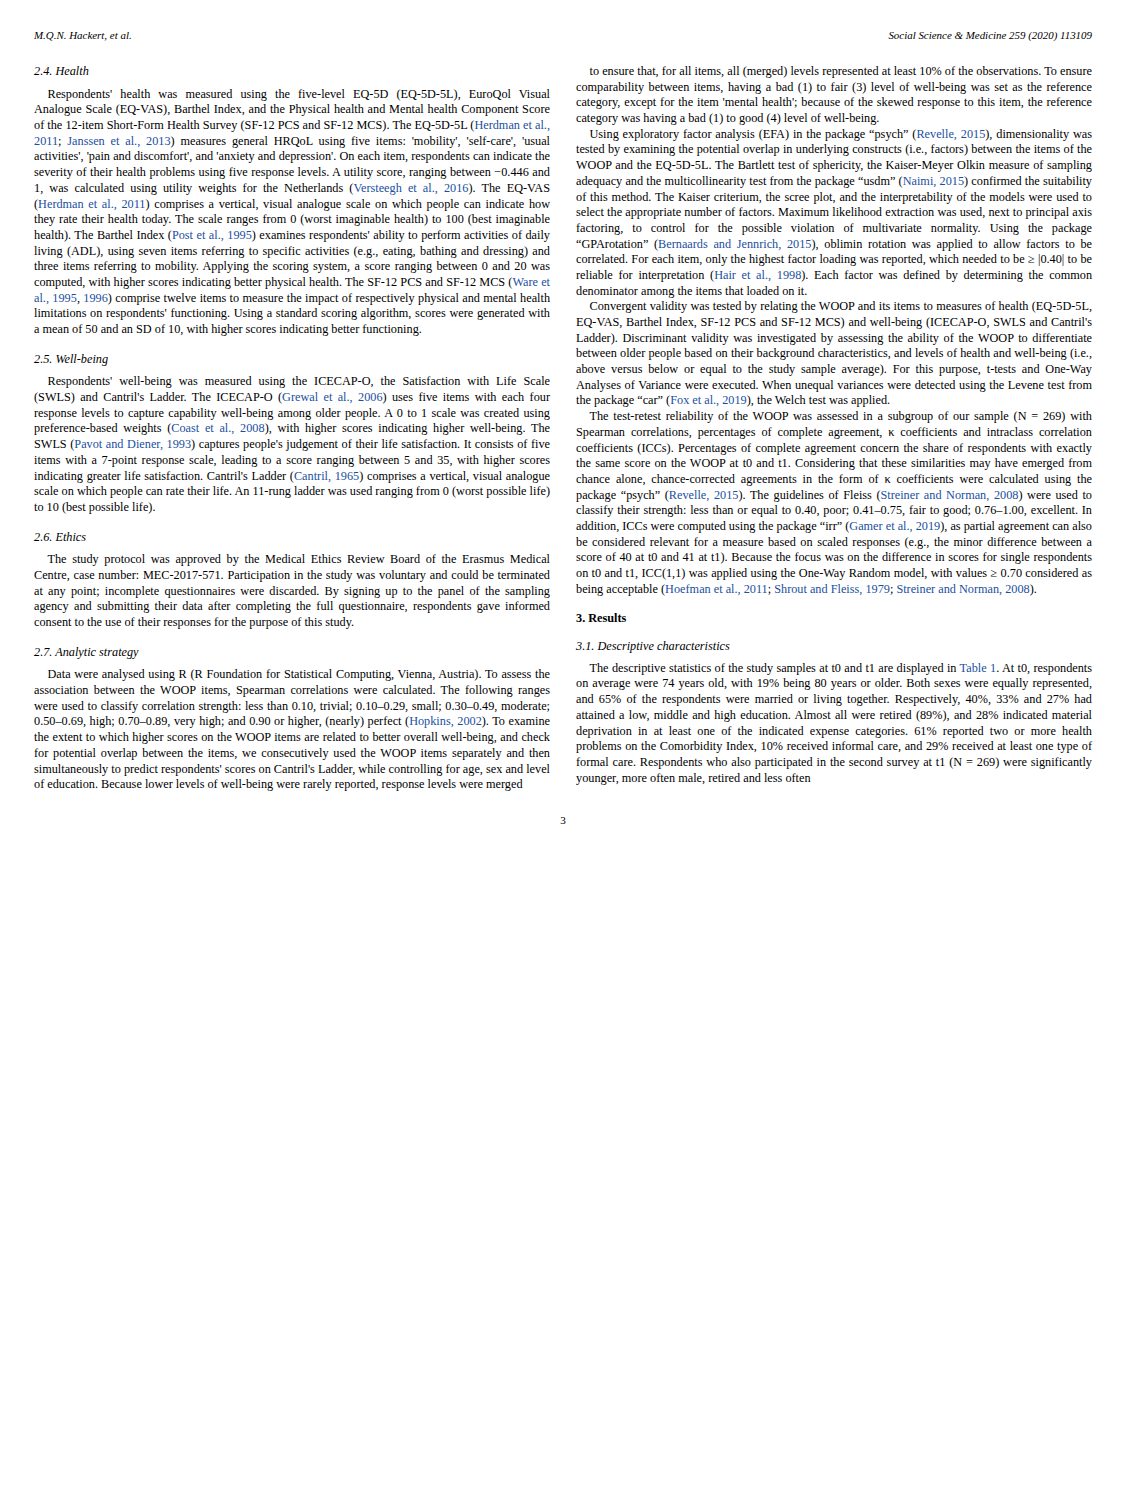M.Q.N. Hackert, et al.
Social Science & Medicine 259 (2020) 113109
2.4. Health
Respondents' health was measured using the five-level EQ-5D (EQ-5D-5L), EuroQol Visual Analogue Scale (EQ-VAS), Barthel Index, and the Physical health and Mental health Component Score of the 12-item Short-Form Health Survey (SF-12 PCS and SF-12 MCS). The EQ-5D-5L (Herdman et al., 2011; Janssen et al., 2013) measures general HRQoL using five items: 'mobility', 'self-care', 'usual activities', 'pain and discomfort', and 'anxiety and depression'. On each item, respondents can indicate the severity of their health problems using five response levels. A utility score, ranging between −0.446 and 1, was calculated using utility weights for the Netherlands (Versteegh et al., 2016). The EQ-VAS (Herdman et al., 2011) comprises a vertical, visual analogue scale on which people can indicate how they rate their health today. The scale ranges from 0 (worst imaginable health) to 100 (best imaginable health). The Barthel Index (Post et al., 1995) examines respondents' ability to perform activities of daily living (ADL), using seven items referring to specific activities (e.g., eating, bathing and dressing) and three items referring to mobility. Applying the scoring system, a score ranging between 0 and 20 was computed, with higher scores indicating better physical health. The SF-12 PCS and SF-12 MCS (Ware et al., 1995, 1996) comprise twelve items to measure the impact of respectively physical and mental health limitations on respondents' functioning. Using a standard scoring algorithm, scores were generated with a mean of 50 and an SD of 10, with higher scores indicating better functioning.
2.5. Well-being
Respondents' well-being was measured using the ICECAP-O, the Satisfaction with Life Scale (SWLS) and Cantril's Ladder. The ICECAP-O (Grewal et al., 2006) uses five items with each four response levels to capture capability well-being among older people. A 0 to 1 scale was created using preference-based weights (Coast et al., 2008), with higher scores indicating higher well-being. The SWLS (Pavot and Diener, 1993) captures people's judgement of their life satisfaction. It consists of five items with a 7-point response scale, leading to a score ranging between 5 and 35, with higher scores indicating greater life satisfaction. Cantril's Ladder (Cantril, 1965) comprises a vertical, visual analogue scale on which people can rate their life. An 11-rung ladder was used ranging from 0 (worst possible life) to 10 (best possible life).
2.6. Ethics
The study protocol was approved by the Medical Ethics Review Board of the Erasmus Medical Centre, case number: MEC-2017-571. Participation in the study was voluntary and could be terminated at any point; incomplete questionnaires were discarded. By signing up to the panel of the sampling agency and submitting their data after completing the full questionnaire, respondents gave informed consent to the use of their responses for the purpose of this study.
2.7. Analytic strategy
Data were analysed using R (R Foundation for Statistical Computing, Vienna, Austria). To assess the association between the WOOP items, Spearman correlations were calculated. The following ranges were used to classify correlation strength: less than 0.10, trivial; 0.10–0.29, small; 0.30–0.49, moderate; 0.50–0.69, high; 0.70–0.89, very high; and 0.90 or higher, (nearly) perfect (Hopkins, 2002). To examine the extent to which higher scores on the WOOP items are related to better overall well-being, and check for potential overlap between the items, we consecutively used the WOOP items separately and then simultaneously to predict respondents' scores on Cantril's Ladder, while controlling for age, sex and level of education. Because lower levels of well-being were rarely reported, response levels were merged
to ensure that, for all items, all (merged) levels represented at least 10% of the observations. To ensure comparability between items, having a bad (1) to fair (3) level of well-being was set as the reference category, except for the item 'mental health'; because of the skewed response to this item, the reference category was having a bad (1) to good (4) level of well-being.
Using exploratory factor analysis (EFA) in the package “psych” (Revelle, 2015), dimensionality was tested by examining the potential overlap in underlying constructs (i.e., factors) between the items of the WOOP and the EQ-5D-5L. The Bartlett test of sphericity, the Kaiser-Meyer Olkin measure of sampling adequacy and the multicollinearity test from the package “usdm” (Naimi, 2015) confirmed the suitability of this method. The Kaiser criterium, the scree plot, and the interpretability of the models were used to select the appropriate number of factors. Maximum likelihood extraction was used, next to principal axis factoring, to control for the possible violation of multivariate normality. Using the package “GPArotation” (Bernaards and Jennrich, 2015), oblimin rotation was applied to allow factors to be correlated. For each item, only the highest factor loading was reported, which needed to be ≥ |0.40| to be reliable for interpretation (Hair et al., 1998). Each factor was defined by determining the common denominator among the items that loaded on it.
Convergent validity was tested by relating the WOOP and its items to measures of health (EQ-5D-5L, EQ-VAS, Barthel Index, SF-12 PCS and SF-12 MCS) and well-being (ICECAP-O, SWLS and Cantril's Ladder). Discriminant validity was investigated by assessing the ability of the WOOP to differentiate between older people based on their background characteristics, and levels of health and well-being (i.e., above versus below or equal to the study sample average). For this purpose, t-tests and One-Way Analyses of Variance were executed. When unequal variances were detected using the Levene test from the package “car” (Fox et al., 2019), the Welch test was applied.
The test-retest reliability of the WOOP was assessed in a subgroup of our sample (N = 269) with Spearman correlations, percentages of complete agreement, κ coefficients and intraclass correlation coefficients (ICCs). Percentages of complete agreement concern the share of respondents with exactly the same score on the WOOP at t0 and t1. Considering that these similarities may have emerged from chance alone, chance-corrected agreements in the form of κ coefficients were calculated using the package “psych” (Revelle, 2015). The guidelines of Fleiss (Streiner and Norman, 2008) were used to classify their strength: less than or equal to 0.40, poor; 0.41–0.75, fair to good; 0.76–1.00, excellent. In addition, ICCs were computed using the package “irr” (Gamer et al., 2019), as partial agreement can also be considered relevant for a measure based on scaled responses (e.g., the minor difference between a score of 40 at t0 and 41 at t1). Because the focus was on the difference in scores for single respondents on t0 and t1, ICC(1,1) was applied using the One-Way Random model, with values ≥ 0.70 considered as being acceptable (Hoefman et al., 2011; Shrout and Fleiss, 1979; Streiner and Norman, 2008).
3. Results
3.1. Descriptive characteristics
The descriptive statistics of the study samples at t0 and t1 are displayed in Table 1. At t0, respondents on average were 74 years old, with 19% being 80 years or older. Both sexes were equally represented, and 65% of the respondents were married or living together. Respectively, 40%, 33% and 27% had attained a low, middle and high education. Almost all were retired (89%), and 28% indicated material deprivation in at least one of the indicated expense categories. 61% reported two or more health problems on the Comorbidity Index, 10% received informal care, and 29% received at least one type of formal care. Respondents who also participated in the second survey at t1 (N = 269) were significantly younger, more often male, retired and less often
3